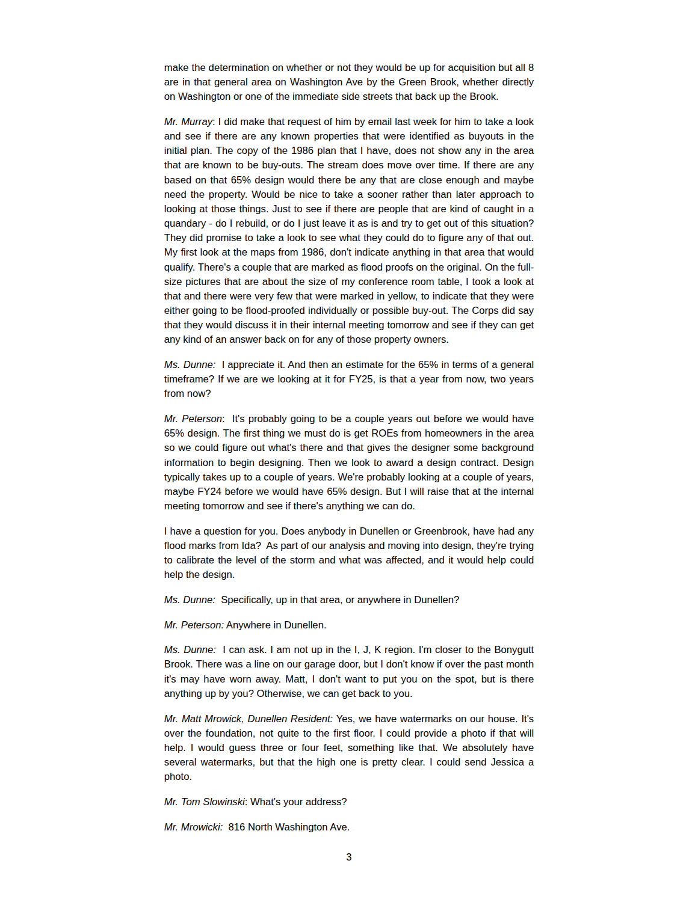make the determination on whether or not they would be up for acquisition but all 8 are in that general area on Washington Ave by the Green Brook, whether directly on Washington or one of the immediate side streets that back up the Brook.
Mr. Murray: I did make that request of him by email last week for him to take a look and see if there are any known properties that were identified as buyouts in the initial plan. The copy of the 1986 plan that I have, does not show any in the area that are known to be buy-outs. The stream does move over time. If there are any based on that 65% design would there be any that are close enough and maybe need the property. Would be nice to take a sooner rather than later approach to looking at those things. Just to see if there are people that are kind of caught in a quandary - do I rebuild, or do I just leave it as is and try to get out of this situation? They did promise to take a look to see what they could do to figure any of that out. My first look at the maps from 1986, don't indicate anything in that area that would qualify. There's a couple that are marked as flood proofs on the original. On the full-size pictures that are about the size of my conference room table, I took a look at that and there were very few that were marked in yellow, to indicate that they were either going to be flood-proofed individually or possible buy-out. The Corps did say that they would discuss it in their internal meeting tomorrow and see if they can get any kind of an answer back on for any of those property owners.
Ms. Dunne: I appreciate it. And then an estimate for the 65% in terms of a general timeframe? If we are we looking at it for FY25, is that a year from now, two years from now?
Mr. Peterson: It's probably going to be a couple years out before we would have 65% design. The first thing we must do is get ROEs from homeowners in the area so we could figure out what's there and that gives the designer some background information to begin designing. Then we look to award a design contract. Design typically takes up to a couple of years. We're probably looking at a couple of years, maybe FY24 before we would have 65% design. But I will raise that at the internal meeting tomorrow and see if there's anything we can do.
I have a question for you. Does anybody in Dunellen or Greenbrook, have had any flood marks from Ida? As part of our analysis and moving into design, they're trying to calibrate the level of the storm and what was affected, and it would help could help the design.
Ms. Dunne: Specifically, up in that area, or anywhere in Dunellen?
Mr. Peterson: Anywhere in Dunellen.
Ms. Dunne: I can ask. I am not up in the I, J, K region. I'm closer to the Bonygutt Brook. There was a line on our garage door, but I don't know if over the past month it's may have worn away. Matt, I don't want to put you on the spot, but is there anything up by you? Otherwise, we can get back to you.
Mr. Matt Mrowick, Dunellen Resident: Yes, we have watermarks on our house. It's over the foundation, not quite to the first floor. I could provide a photo if that will help. I would guess three or four feet, something like that. We absolutely have several watermarks, but that the high one is pretty clear. I could send Jessica a photo.
Mr. Tom Slowinski: What's your address?
Mr. Mrowicki: 816 North Washington Ave.
3